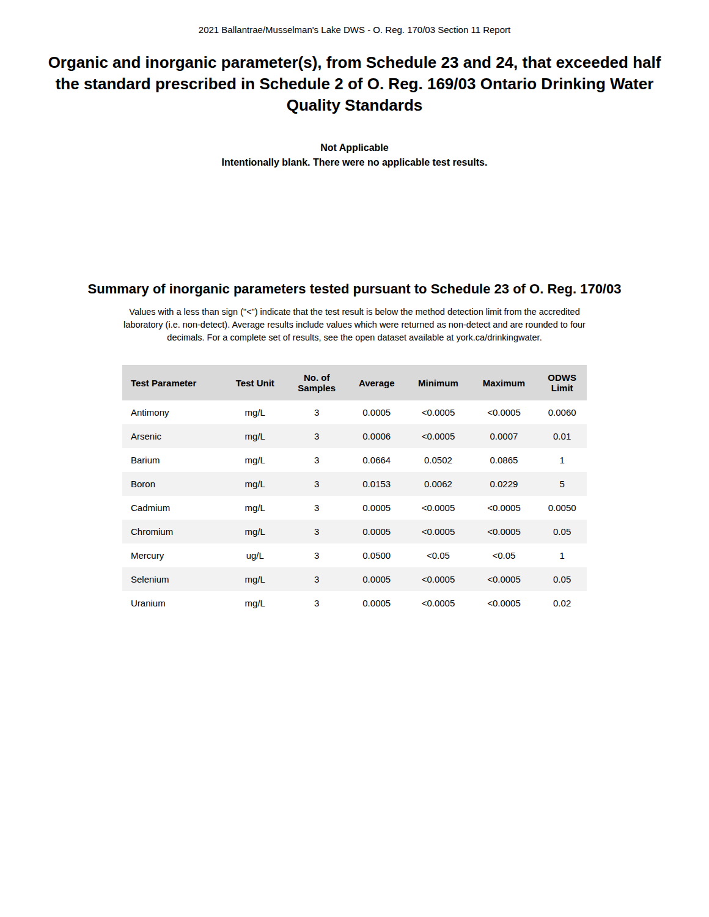2021 Ballantrae/Musselman's Lake DWS - O. Reg. 170/03 Section 11 Report
Organic and inorganic parameter(s), from Schedule 23 and 24, that exceeded half the standard prescribed in Schedule 2 of O. Reg. 169/03 Ontario Drinking Water Quality Standards
Not Applicable
Intentionally blank. There were no applicable test results.
Summary of inorganic parameters tested pursuant to Schedule 23 of O. Reg. 170/03
Values with a less than sign ("<") indicate that the test result is below the method detection limit from the accredited laboratory (i.e. non-detect). Average results include values which were returned as non-detect and are rounded to four decimals. For a complete set of results, see the open dataset available at york.ca/drinkingwater.
| Test Parameter | Test Unit | No. of Samples | Average | Minimum | Maximum | ODWS Limit |
| --- | --- | --- | --- | --- | --- | --- |
| Antimony | mg/L | 3 | 0.0005 | <0.0005 | <0.0005 | 0.0060 |
| Arsenic | mg/L | 3 | 0.0006 | <0.0005 | 0.0007 | 0.01 |
| Barium | mg/L | 3 | 0.0664 | 0.0502 | 0.0865 | 1 |
| Boron | mg/L | 3 | 0.0153 | 0.0062 | 0.0229 | 5 |
| Cadmium | mg/L | 3 | 0.0005 | <0.0005 | <0.0005 | 0.0050 |
| Chromium | mg/L | 3 | 0.0005 | <0.0005 | <0.0005 | 0.05 |
| Mercury | ug/L | 3 | 0.0500 | <0.05 | <0.05 | 1 |
| Selenium | mg/L | 3 | 0.0005 | <0.0005 | <0.0005 | 0.05 |
| Uranium | mg/L | 3 | 0.0005 | <0.0005 | <0.0005 | 0.02 |